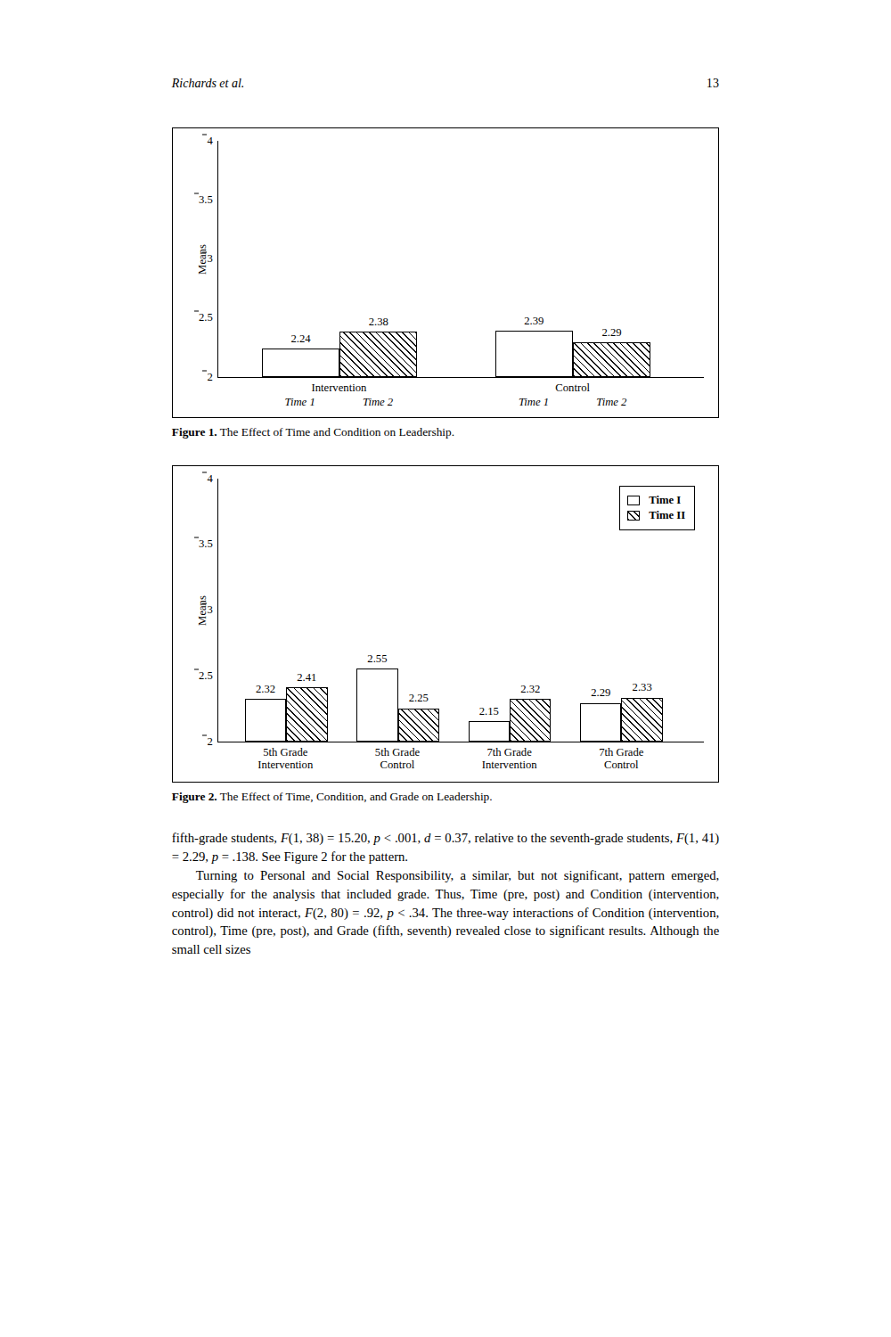Richards et al.
13
Means
4
3.5
3
2.5
2
2.24
2.38
2.39
2.29
Intervention
Control
Time 1
Time 2
Time 1
Time 2
Figure 1. The Effect of Time and Condition on Leadership.
Means
Time I
Time II
4
3.5
3
2.5
2
2.32
2.41
2.55
2.25
2.15
2.32
2.29
2.33
5th Grade
Intervention
5th Grade
Control
7th Grade
Intervention
7th Grade
Control
Figure 2. The Effect of Time, Condition, and Grade on Leadership.
fifth-grade students, F(1, 38) = 15.20, p < .001, d = 0.37, relative to the seventh-grade students, F(1, 41) = 2.29, p = .138. See Figure 2 for the pattern.
Turning to Personal and Social Responsibility, a similar, but not significant, pattern emerged, especially for the analysis that included grade. Thus, Time (pre, post) and Condition (intervention, control) did not interact, F(2, 80) = .92, p < .34. The three-way interactions of Condition (intervention, control), Time (pre, post), and Grade (fifth, seventh) revealed close to significant results. Although the small cell sizes